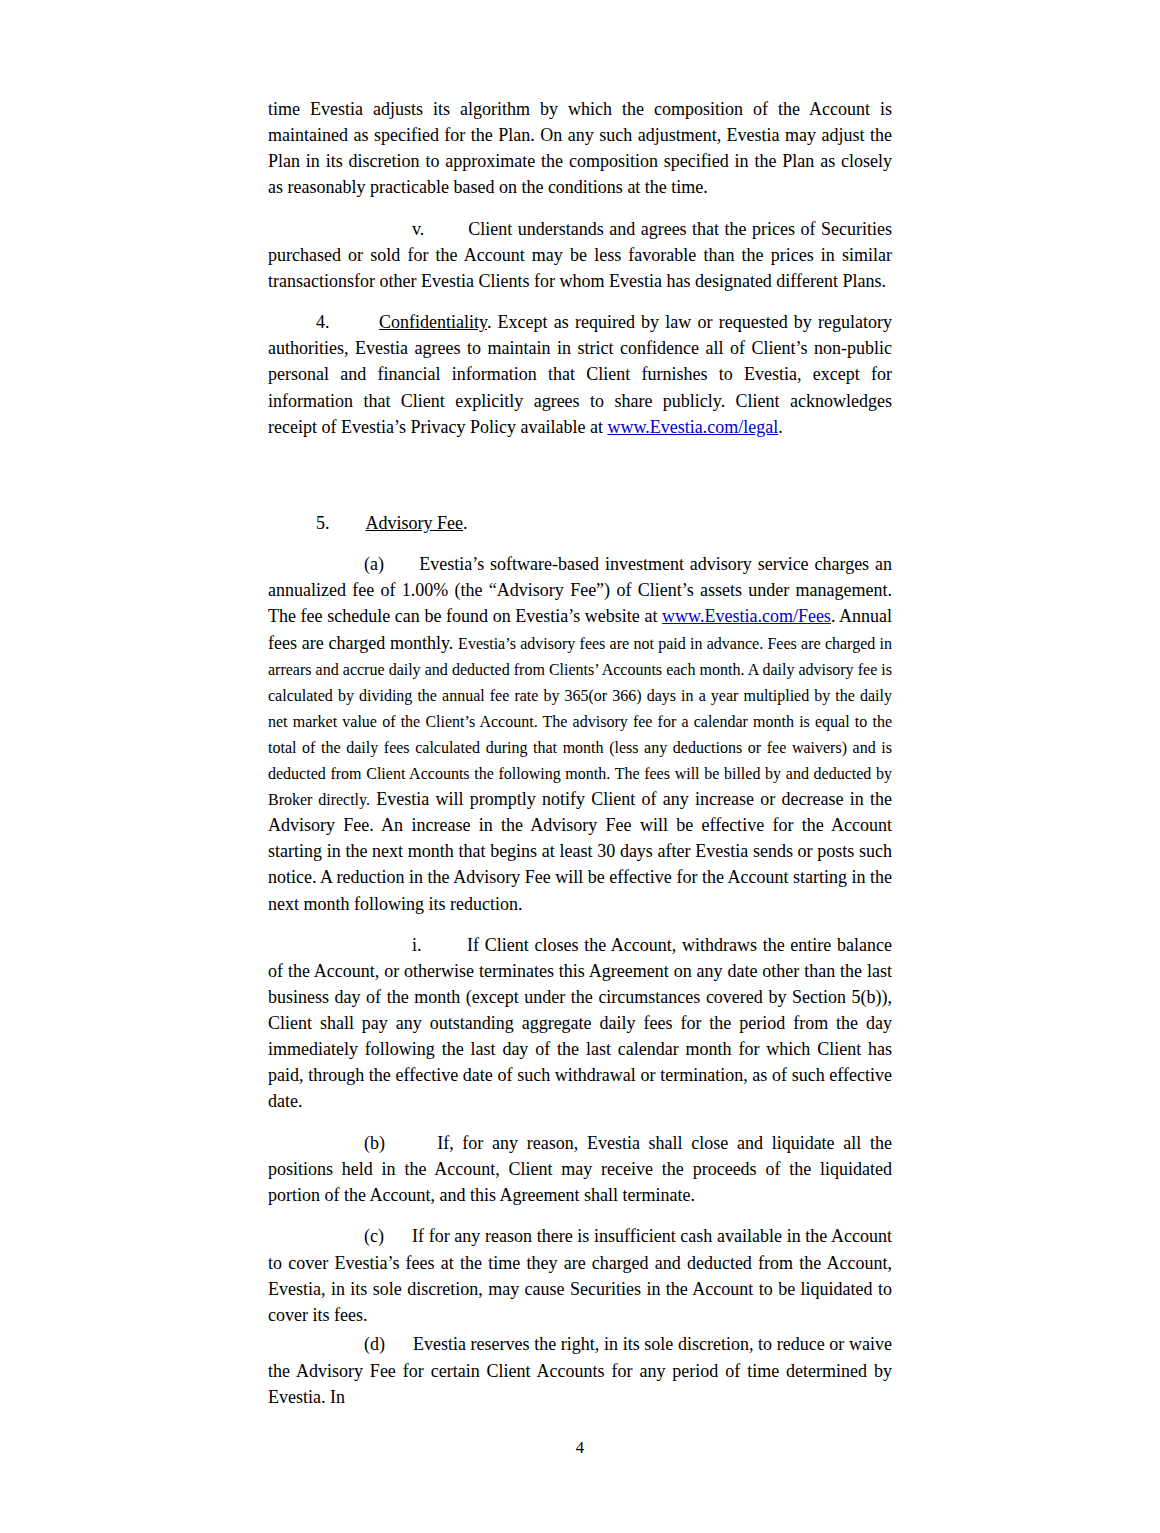time Evestia adjusts its algorithm by which the composition of the Account is maintained as specified for the Plan. On any such adjustment, Evestia may adjust the Plan in its discretion to approximate the composition specified in the Plan as closely as reasonably practicable based on the conditions at the time.
v. Client understands and agrees that the prices of Securities purchased or sold for the Account may be less favorable than the prices in similar transactionsfor other Evestia Clients for whom Evestia has designated different Plans.
4. Confidentiality. Except as required by law or requested by regulatory authorities, Evestia agrees to maintain in strict confidence all of Client’s non-public personal and financial information that Client furnishes to Evestia, except for information that Client explicitly agrees to share publicly. Client acknowledges receipt of Evestia’s Privacy Policy available at www.Evestia.com/legal.
5. Advisory Fee.
(a) Evestia’s software-based investment advisory service charges an annualized fee of 1.00% (the “Advisory Fee”) of Client’s assets under management. The fee schedule can be found on Evestia’s website at www.Evestia.com/Fees. Annual fees are charged monthly. Evestia’s advisory fees are not paid in advance. Fees are charged in arrears and accrue daily and deducted from Clients’ Accounts each month. A daily advisory fee is calculated by dividing the annual fee rate by 365(or 366) days in a year multiplied by the daily net market value of the Client’s Account. The advisory fee for a calendar month is equal to the total of the daily fees calculated during that month (less any deductions or fee waivers) and is deducted from Client Accounts the following month. The fees will be billed by and deducted by Broker directly. Evestia will promptly notify Client of any increase or decrease in the Advisory Fee. An increase in the Advisory Fee will be effective for the Account starting in the next month that begins at least 30 days after Evestia sends or posts such notice. A reduction in the Advisory Fee will be effective for the Account starting in the next month following its reduction.
i. If Client closes the Account, withdraws the entire balance of the Account, or otherwise terminates this Agreement on any date other than the last business day of the month (except under the circumstances covered by Section 5(b)), Client shall pay any outstanding aggregate daily fees for the period from the day immediately following the last day of the last calendar month for which Client has paid, through the effective date of such withdrawal or termination, as of such effective date.
(b) If, for any reason, Evestia shall close and liquidate all the positions held in the Account, Client may receive the proceeds of the liquidated portion of the Account, and this Agreement shall terminate.
(c) If for any reason there is insufficient cash available in the Account to cover Evestia’s fees at the time they are charged and deducted from the Account, Evestia, in its sole discretion, may cause Securities in the Account to be liquidated to cover its fees.
(d) Evestia reserves the right, in its sole discretion, to reduce or waive the Advisory Fee for certain Client Accounts for any period of time determined by Evestia. In
4